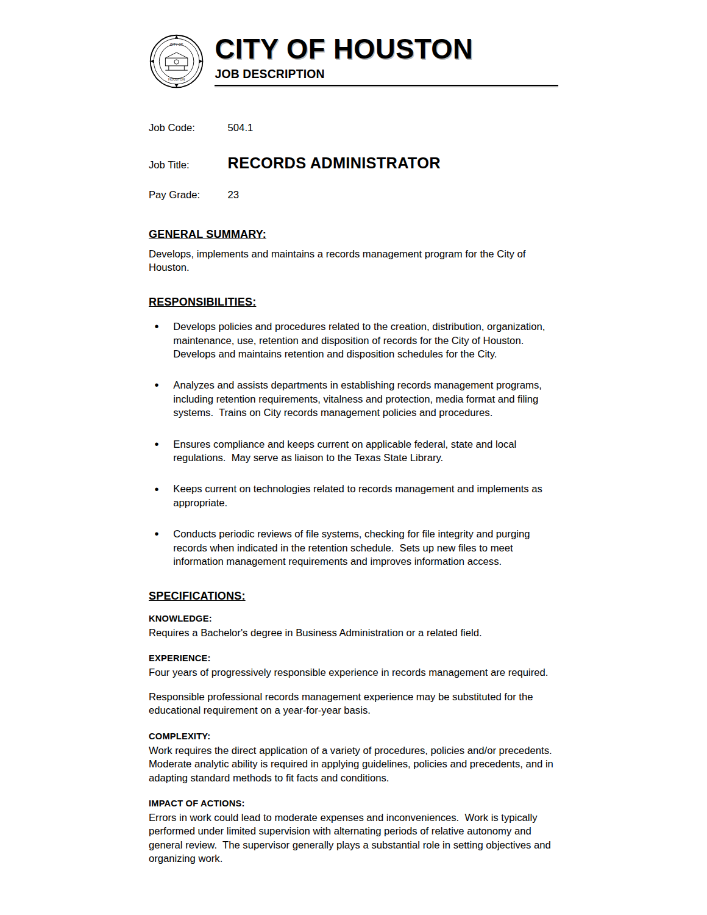CITY OF HOUSTON
CITY OF HOUSTON
JOB DESCRIPTION
Job Code: 504.1
Job Title: RECORDS ADMINISTRATOR
Pay Grade: 23
GENERAL SUMMARY:
Develops, implements and maintains a records management program for the City of Houston.
RESPONSIBILITIES:
Develops policies and procedures related to the creation, distribution, organization, maintenance, use, retention and disposition of records for the City of Houston. Develops and maintains retention and disposition schedules for the City.
Analyzes and assists departments in establishing records management programs, including retention requirements, vitalness and protection, media format and filing systems. Trains on City records management policies and procedures.
Ensures compliance and keeps current on applicable federal, state and local regulations. May serve as liaison to the Texas State Library.
Keeps current on technologies related to records management and implements as appropriate.
Conducts periodic reviews of file systems, checking for file integrity and purging records when indicated in the retention schedule. Sets up new files to meet information management requirements and improves information access.
SPECIFICATIONS:
KNOWLEDGE:
Requires a Bachelor's degree in Business Administration or a related field.
EXPERIENCE:
Four years of progressively responsible experience in records management are required.
Responsible professional records management experience may be substituted for the educational requirement on a year-for-year basis.
COMPLEXITY:
Work requires the direct application of a variety of procedures, policies and/or precedents. Moderate analytic ability is required in applying guidelines, policies and precedents, and in adapting standard methods to fit facts and conditions.
IMPACT OF ACTIONS:
Errors in work could lead to moderate expenses and inconveniences. Work is typically performed under limited supervision with alternating periods of relative autonomy and general review. The supervisor generally plays a substantial role in setting objectives and organizing work.